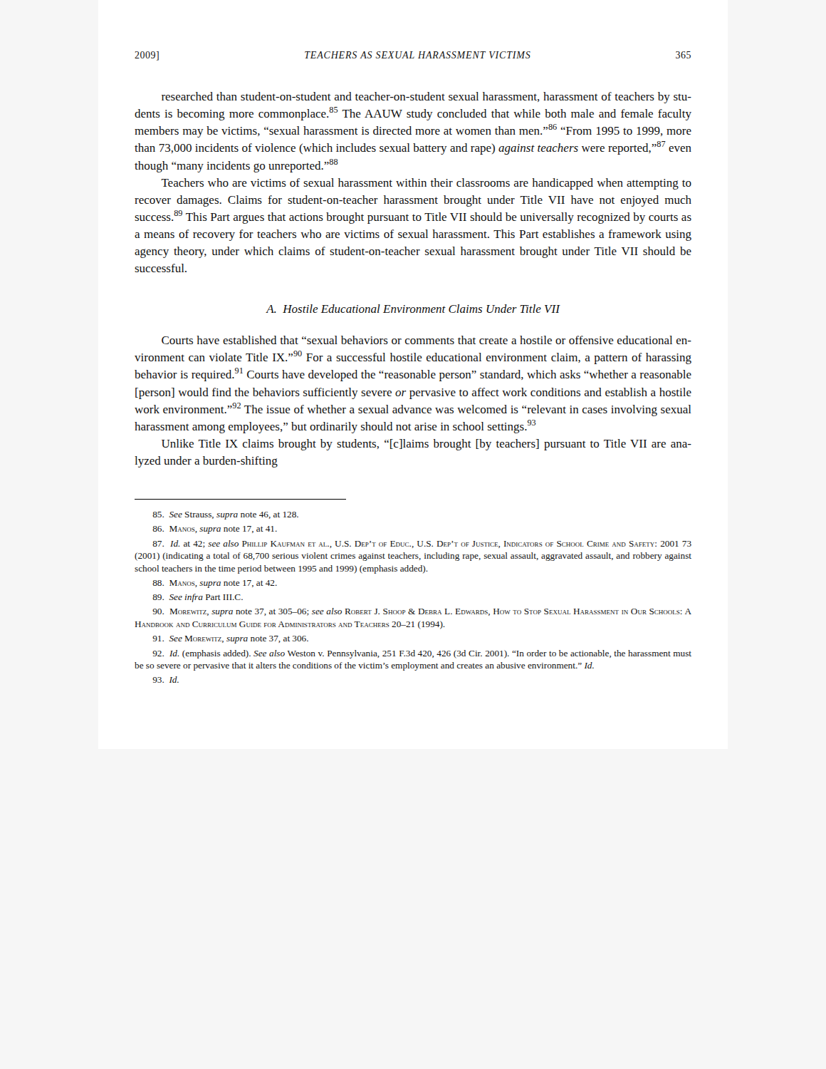2009] TEACHERS AS SEXUAL HARASSMENT VICTIMS 365
researched than student-on-student and teacher-on-student sexual harassment, harassment of teachers by students is becoming more commonplace.85 The AAUW study concluded that while both male and female faculty members may be victims, “sexual harassment is directed more at women than men.”86 “From 1995 to 1999, more than 73,000 incidents of violence (which includes sexual battery and rape) against teachers were reported,”87 even though “many incidents go unreported.”88
Teachers who are victims of sexual harassment within their classrooms are handicapped when attempting to recover damages. Claims for student-on-teacher harassment brought under Title VII have not enjoyed much success.89 This Part argues that actions brought pursuant to Title VII should be universally recognized by courts as a means of recovery for teachers who are victims of sexual harassment. This Part establishes a framework using agency theory, under which claims of student-on-teacher sexual harassment brought under Title VII should be successful.
A. Hostile Educational Environment Claims Under Title VII
Courts have established that “sexual behaviors or comments that create a hostile or offensive educational environment can violate Title IX.”90 For a successful hostile educational environment claim, a pattern of harassing behavior is required.91 Courts have developed the “reasonable person” standard, which asks “whether a reasonable [person] would find the behaviors sufficiently severe or pervasive to affect work conditions and establish a hostile work environment.”92 The issue of whether a sexual advance was welcomed is “relevant in cases involving sexual harassment among employees,” but ordinarily should not arise in school settings.93
Unlike Title IX claims brought by students, “[c]laims brought [by teachers] pursuant to Title VII are analyzed under a burden-shifting
85. See Strauss, supra note 46, at 128.
86. Manos, supra note 17, at 41.
87. Id. at 42; see also Phillip Kaufman et al., U.S. Dep’t of Educ., U.S. Dep’t of Justice, Indicators of School Crime and Safety: 2001 73 (2001) (indicating a total of 68,700 serious violent crimes against teachers, including rape, sexual assault, aggravated assault, and robbery against school teachers in the time period between 1995 and 1999) (emphasis added).
88. Manos, supra note 17, at 42.
89. See infra Part III.C.
90. Morewitz, supra note 37, at 305–06; see also Robert J. Shoop & Debra L. Edwards, How to Stop Sexual Harassment in Our Schools: A Handbook and Curriculum Guide for Administrators and Teachers 20–21 (1994).
91. See Morewitz, supra note 37, at 306.
92. Id. (emphasis added). See also Weston v. Pennsylvania, 251 F.3d 420, 426 (3d Cir. 2001). “In order to be actionable, the harassment must be so severe or pervasive that it alters the conditions of the victim’s employment and creates an abusive environment.” Id.
93. Id.